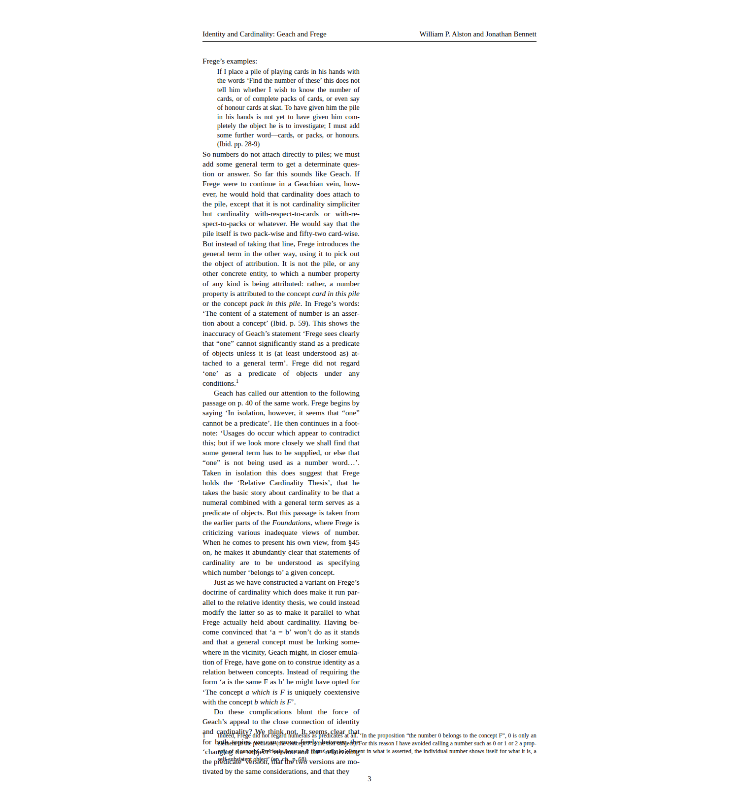Identity and Cardinality: Geach and Frege William P. Alston and Jonathan Bennett
Frege’s examples:
If I place a pile of playing cards in his hands with the words ‘Find the number of these’ this does not tell him whether I wish to know the number of cards, or of complete packs of cards, or even say of honour cards at skat. To have given him the pile in his hands is not yet to have given him completely the object he is to investigate; I must add some further word—cards, or packs, or honours. (Ibid. pp. 28-9)
So numbers do not attach directly to piles; we must add some general term to get a determinate question or answer. So far this sounds like Geach. If Frege were to continue in a Geachian vein, however, he would hold that cardinality does attach to the pile, except that it is not cardinality simpliciter but cardinality with-respect-to-cards or with-respect-to-packs or whatever. He would say that the pile itself is two pack-wise and fifty-two card-wise. But instead of taking that line, Frege introduces the general term in the other way, using it to pick out the object of attribution. It is not the pile, or any other concrete entity, to which a number property of any kind is being attributed: rather, a number property is attributed to the concept card in this pile or the concept pack in this pile. In Frege’s words: ‘The content of a statement of number is an assertion about a concept’ (Ibid. p. 59). This shows the inaccuracy of Geach’s statement ‘Frege sees clearly that “one” cannot significantly stand as a predicate of objects unless it is (at least understood as) attached to a general term’. Frege did not regard ‘one’ as a predicate of objects under any conditions.1
Geach has called our attention to the following passage on p. 40 of the same work. Frege begins by saying ‘In isolation, however, it seems that “one” cannot be a predicate’. He then continues in a footnote: ‘Usages do occur which appear to contradict this; but if we look more closely we shall find that some general term has to be supplied, or else that “one” is not being used as a number word…’. Taken in isolation this does suggest that Frege holds the ‘Relative Cardinality Thesis’, that he takes the basic story about cardinality to be that a numeral combined with a general term serves as a predicate of objects. But this passage is taken from the earlier parts of the Foundations, where Frege is criticizing various inadequate views of number. When he comes to present his own view, from §45 on, he makes it abundantly clear that statements of cardinality are to be understood as specifying which number ‘belongs to’ a given concept.
Just as we have constructed a variant on Frege’s doctrine of cardinality which does make it run parallel to the relative identity thesis, we could instead modify the latter so as to make it parallel to what Frege actually held about cardinality. Having become convinced that ‘a = b’ won’t do as it stands and that a general concept must be lurking somewhere in the vicinity, Geach might, in closer emulation of Frege, have gone on to construe identity as a relation between concepts. Instead of requiring the form ‘a is the same F as b’ he might have opted for ‘The concept a which is F is uniquely coextensive with the concept b which is F’.
Do these complications blunt the force of Geach’s appeal to the close connection of identity and cardinality? We think not. It seems clear that for both topics we can move freely between the ‘changing the subject’ version and the ‘relativizing the predicate’ version, that the two versions are motivated by the same considerations, and that they
1
Indeed, Frege did not regard numerals as predicates at all. ‘In the proposition “the number 0 belongs to the concept F”, 0 is only an element in the predicate (the concept F is the real subject). For this reason I have avoided calling a number such as 0 or 1 or 2 a property of a concept. Precisely because it forms only an element in what is asserted, the individual number shows itself for what it is, a self-subsistent object’ (op. cit., p. 68).
3